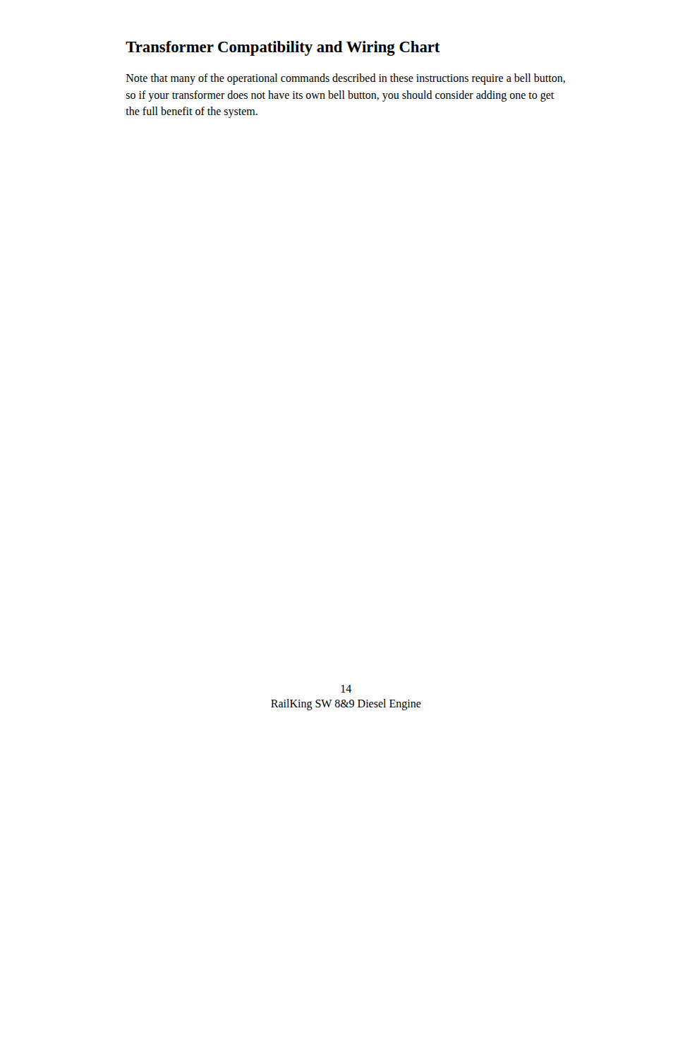Transformer Compatibility and Wiring Chart
Note that many of the operational commands described in these instructions require a bell button, so if your transformer does not have its own bell button, you should consider adding one to get the full benefit of the system.
14 RailKing SW 8&9 Diesel Engine